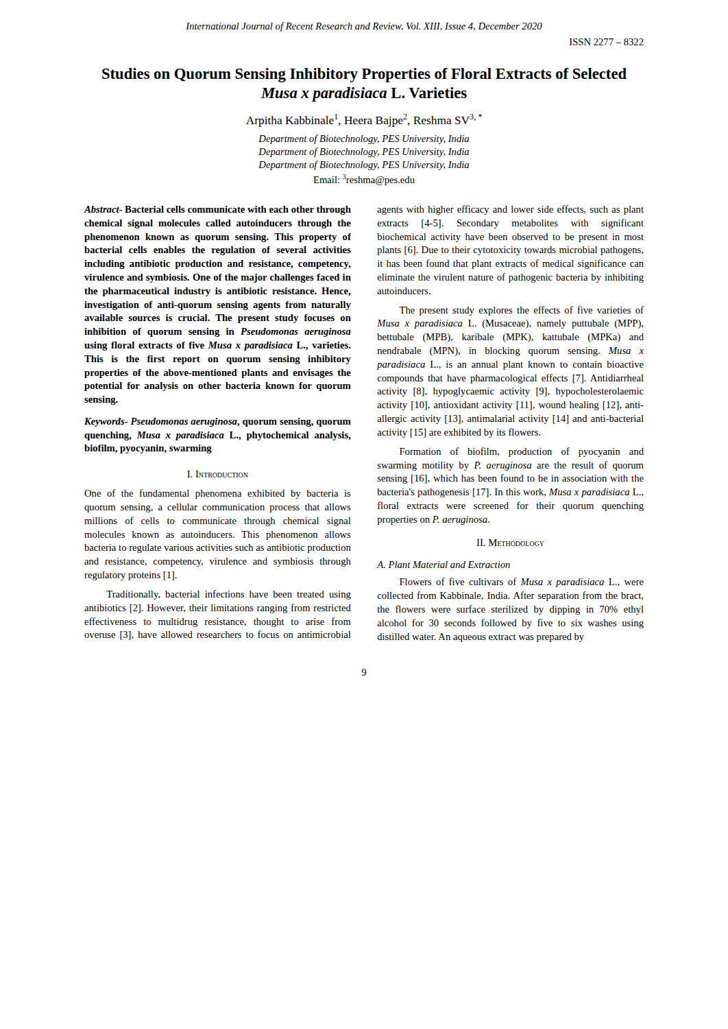International Journal of Recent Research and Review, Vol. XIII, Issue 4, December 2020
ISSN 2277 – 8322
Studies on Quorum Sensing Inhibitory Properties of Floral Extracts of Selected Musa x paradisiaca L. Varieties
Arpitha Kabbinale1, Heera Bajpe2, Reshma SV3, *
Department of Biotechnology, PES University, India
Department of Biotechnology, PES University, India
Department of Biotechnology, PES University, India
Email: 3reshma@pes.edu
Abstract- Bacterial cells communicate with each other through chemical signal molecules called autoinducers through the phenomenon known as quorum sensing. This property of bacterial cells enables the regulation of several activities including antibiotic production and resistance, competency, virulence and symbiosis. One of the major challenges faced in the pharmaceutical industry is antibiotic resistance. Hence, investigation of anti-quorum sensing agents from naturally available sources is crucial. The present study focuses on inhibition of quorum sensing in Pseudomonas aeruginosa using floral extracts of five Musa x paradisiaca L., varieties. This is the first report on quorum sensing inhibitory properties of the above-mentioned plants and envisages the potential for analysis on other bacteria known for quorum sensing.
Keywords- Pseudomonas aeruginosa, quorum sensing, quorum quenching, Musa x paradisiaca L., phytochemical analysis, biofilm, pyocyanin, swarming
I. Introduction
One of the fundamental phenomena exhibited by bacteria is quorum sensing, a cellular communication process that allows millions of cells to communicate through chemical signal molecules known as autoinducers. This phenomenon allows bacteria to regulate various activities such as antibiotic production and resistance, competency, virulence and symbiosis through regulatory proteins [1].
Traditionally, bacterial infections have been treated using antibiotics [2]. However, their limitations ranging from restricted effectiveness to multidrug resistance, thought to arise from overuse [3], have allowed researchers to focus on antimicrobial agents with higher efficacy and lower side effects, such as plant extracts [4-5]. Secondary metabolites with significant biochemical activity have been observed to be present in most plants [6]. Due to their cytotoxicity towards microbial pathogens, it has been found that plant extracts of medical significance can eliminate the virulent nature of pathogenic bacteria by inhibiting autoinducers.
The present study explores the effects of five varieties of Musa x paradisiaca L. (Musaceae), namely puttubale (MPP), bettubale (MPB), karibale (MPK), kattubale (MPKa) and nendrabale (MPN), in blocking quorum sensing. Musa x paradisiaca L., is an annual plant known to contain bioactive compounds that have pharmacological effects [7]. Antidiarrheal activity [8], hypoglycaemic activity [9], hypocholesterolaemic activity [10], antioxidant activity [11], wound healing [12], anti-allergic activity [13], antimalarial activity [14] and anti-bacterial activity [15] are exhibited by its flowers.
Formation of biofilm, production of pyocyanin and swarming motility by P. aeruginosa are the result of quorum sensing [16], which has been found to be in association with the bacteria's pathogenesis [17]. In this work, Musa x paradisiaca L., floral extracts were screened for their quorum quenching properties on P. aeruginosa.
II. Methodology
A. Plant Material and Extraction
Flowers of five cultivars of Musa x paradisiaca L., were collected from Kabbinale, India. After separation from the bract, the flowers were surface sterilized by dipping in 70% ethyl alcohol for 30 seconds followed by five to six washes using distilled water. An aqueous extract was prepared by
9